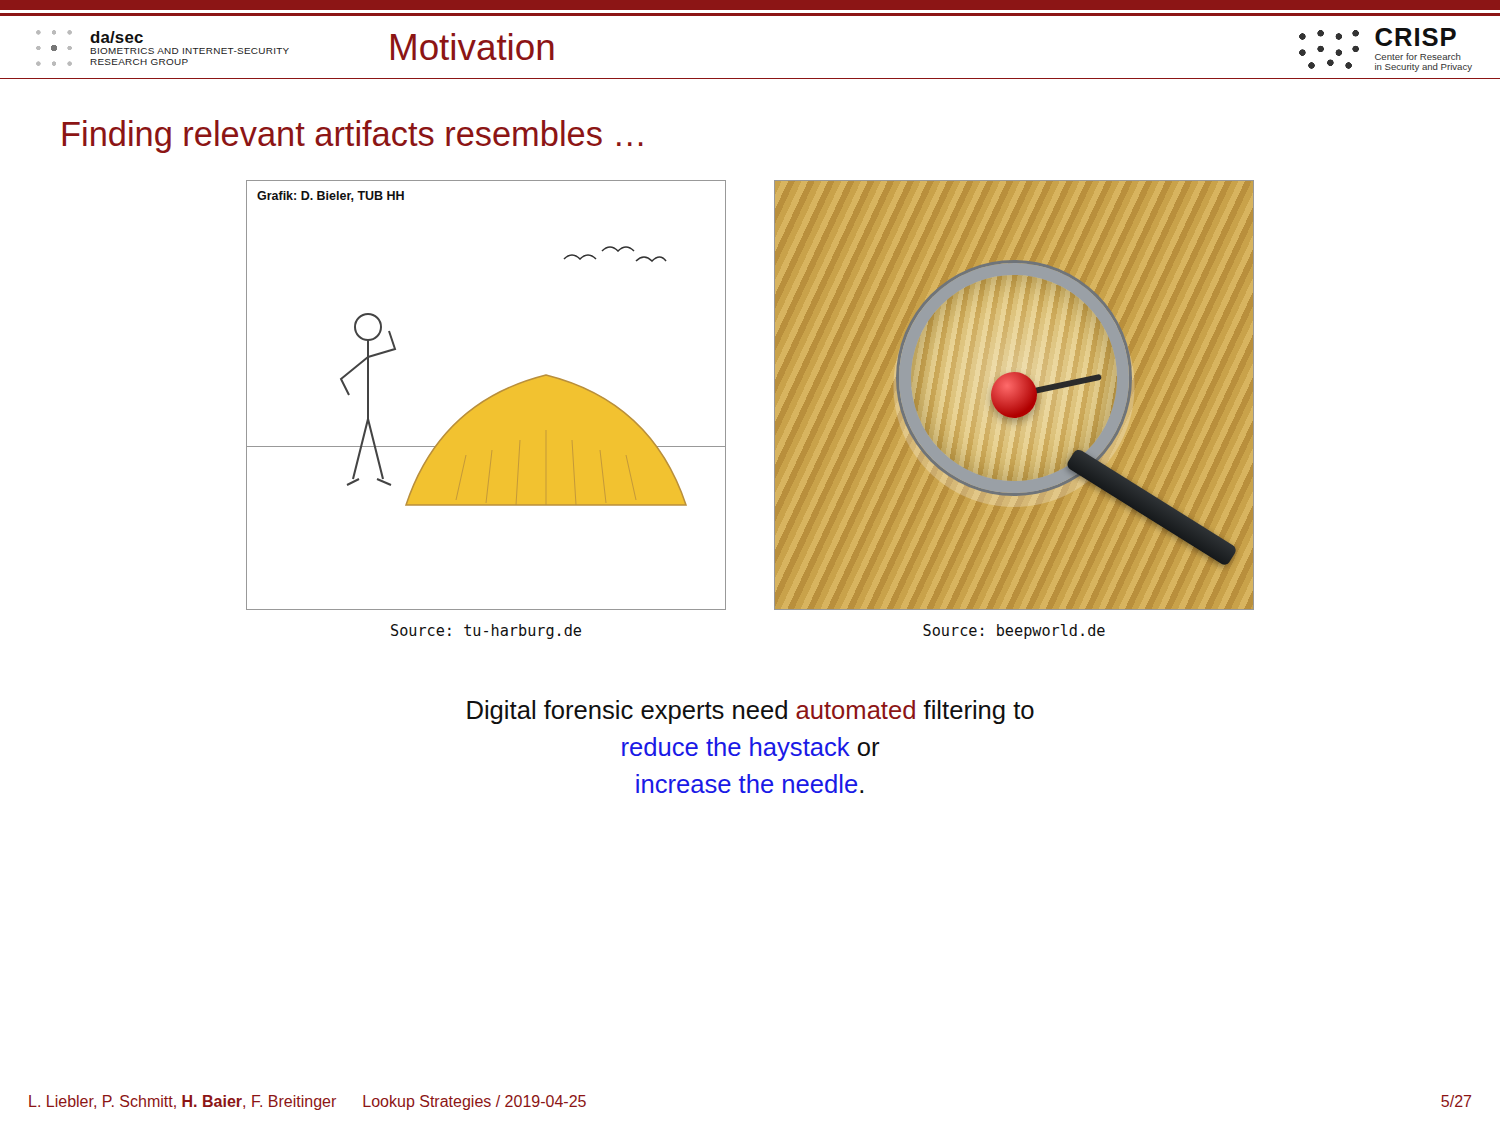da/sec
Biometrics and Internet-Security
Research Group
Motivation
CRISP Center for Research in Security and Privacy
Finding relevant artifacts resembles …
Grafik: D. Bieler, TUB HH
Source: tu-harburg.de
Source: beepworld.de
Digital forensic experts need automated filtering to
reduce the haystack or
increase the needle.
L. Liebler, P. Schmitt, H. Baier, F. Breitinger Lookup Strategies / 2019-04-25
5/27